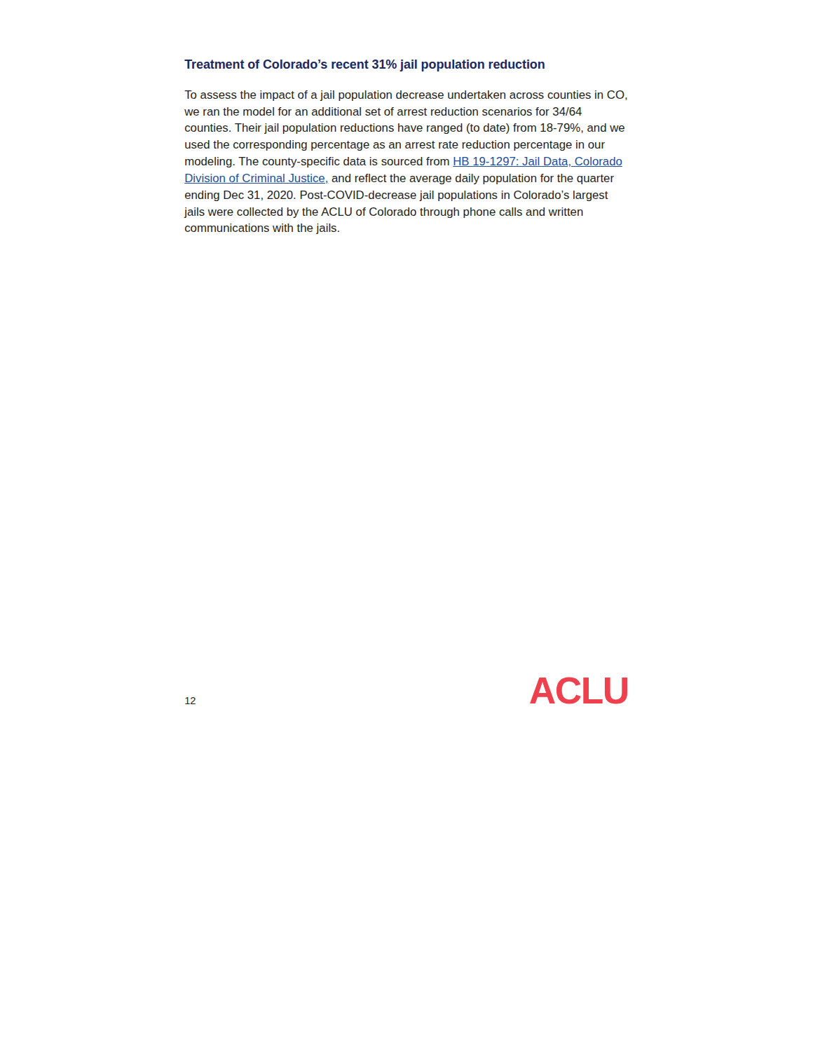Treatment of Colorado’s recent 31% jail population reduction
To assess the impact of a jail population decrease undertaken across counties in CO, we ran the model for an additional set of arrest reduction scenarios for 34/64 counties. Their jail population reductions have ranged (to date) from 18-79%, and we used the corresponding percentage as an arrest rate reduction percentage in our modeling. The county-specific data is sourced from HB 19-1297: Jail Data, Colorado Division of Criminal Justice, and reflect the average daily population for the quarter ending Dec 31, 2020. Post-COVID-decrease jail populations in Colorado’s largest jails were collected by the ACLU of Colorado through phone calls and written communications with the jails.
12
ACLU